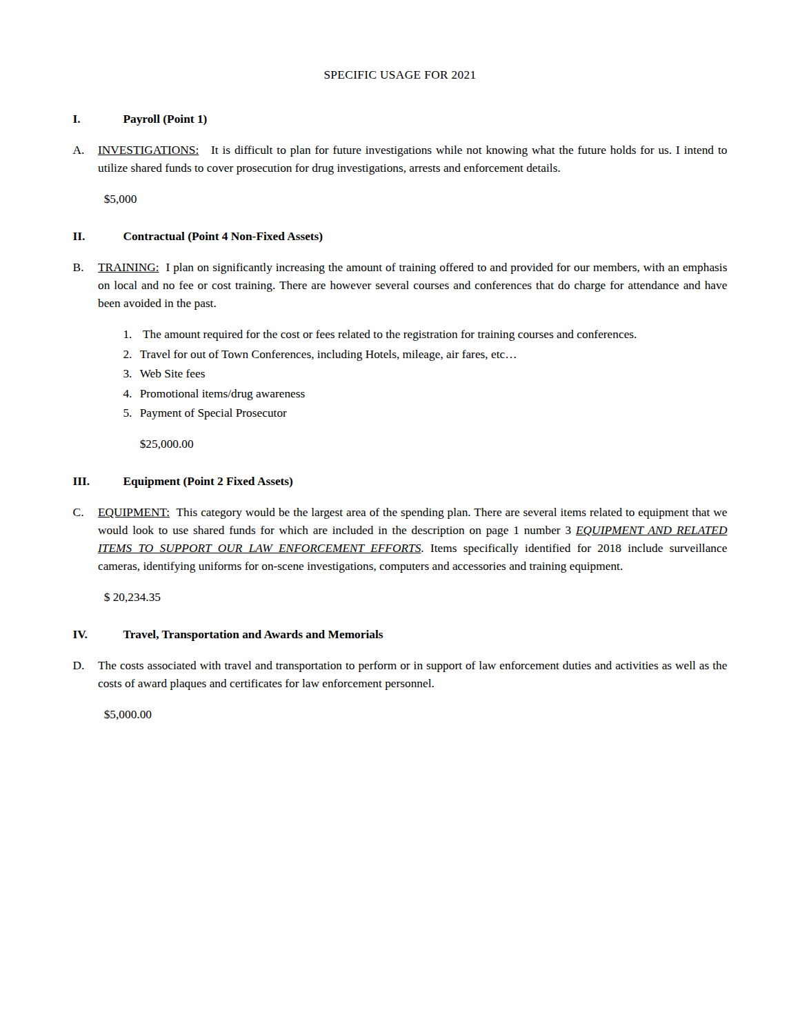SPECIFIC USAGE FOR 2021
I. Payroll (Point 1)
A. INVESTIGATIONS: It is difficult to plan for future investigations while not knowing what the future holds for us. I intend to utilize shared funds to cover prosecution for drug investigations, arrests and enforcement details.
$5,000
II. Contractual (Point 4 Non-Fixed Assets)
B. TRAINING: I plan on significantly increasing the amount of training offered to and provided for our members, with an emphasis on local and no fee or cost training. There are however several courses and conferences that do charge for attendance and have been avoided in the past.
The amount required for the cost or fees related to the registration for training courses and conferences.
Travel for out of Town Conferences, including Hotels, mileage, air fares, etc…
Web Site fees
Promotional items/drug awareness
Payment of Special Prosecutor
$25,000.00
III. Equipment (Point 2 Fixed Assets)
C. EQUIPMENT: This category would be the largest area of the spending plan. There are several items related to equipment that we would look to use shared funds for which are included in the description on page 1 number 3 EQUIPMENT AND RELATED ITEMS TO SUPPORT OUR LAW ENFORCEMENT EFFORTS. Items specifically identified for 2018 include surveillance cameras, identifying uniforms for on-scene investigations, computers and accessories and training equipment.
$ 20,234.35
IV. Travel, Transportation and Awards and Memorials
D. The costs associated with travel and transportation to perform or in support of law enforcement duties and activities as well as the costs of award plaques and certificates for law enforcement personnel.
$5,000.00